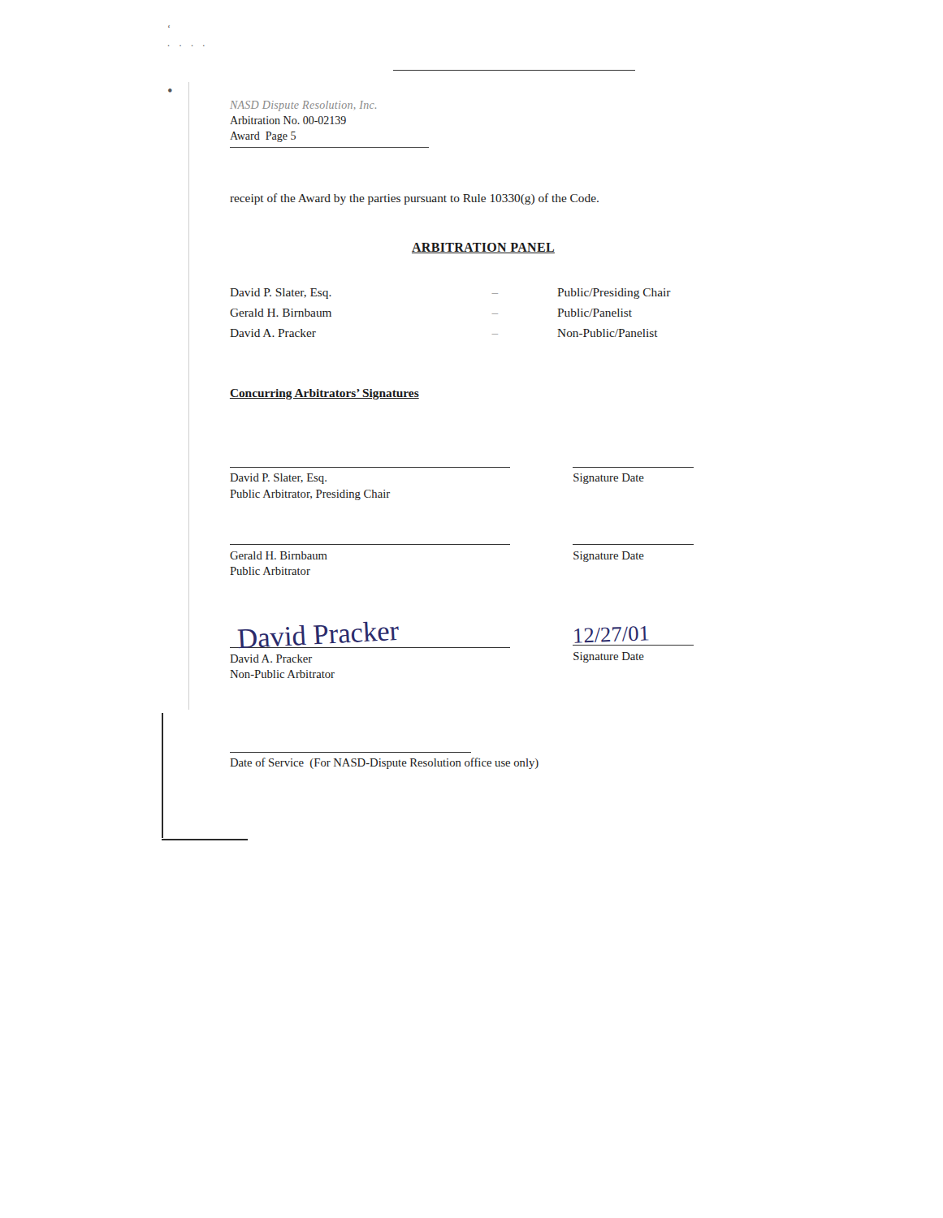‘ . . . . •
NASD Dispute Resolution, Inc.
Arbitration No. 00-02139
Award Page 5
receipt of the Award by the parties pursuant to Rule 10330(g) of the Code.
ARBITRATION PANEL
| David P. Slater, Esq. | – | Public/Presiding Chair |
| Gerald H. Birnbaum | – | Public/Panelist |
| David A. Pracker | – | Non-Public/Panelist |
Concurring Arbitrators’ Signatures
David P. Slater, Esq. Public Arbitrator, Presiding Chair
Signature Date
Gerald H. Birnbaum Public Arbitrator
Signature Date
David Pracker
David A. Pracker Non-Public Arbitrator
12/27/01
Signature Date
Date of Service (For NASD-Dispute Resolution office use only)